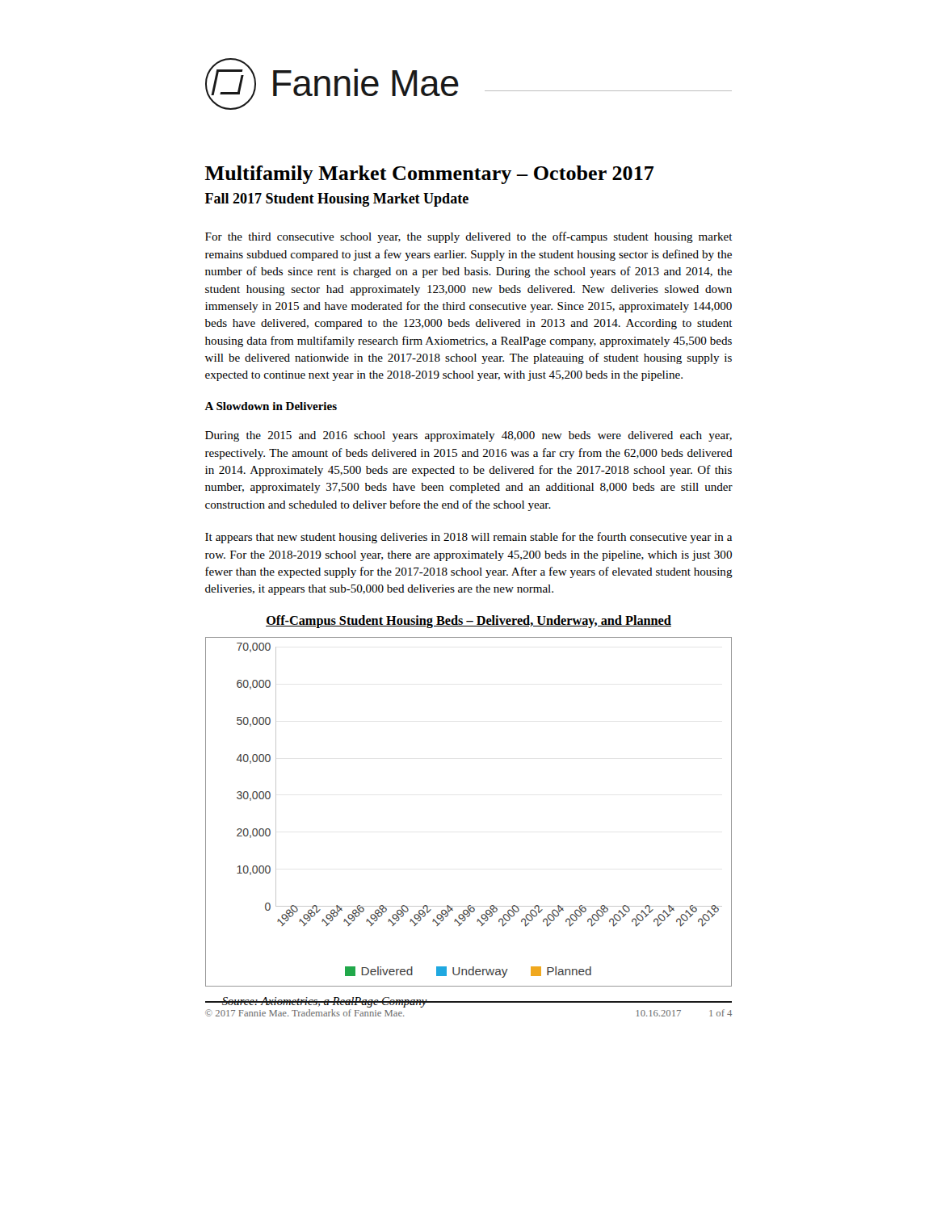Fannie Mae
Multifamily Market Commentary – October 2017
Fall 2017 Student Housing Market Update
For the third consecutive school year, the supply delivered to the off-campus student housing market remains subdued compared to just a few years earlier. Supply in the student housing sector is defined by the number of beds since rent is charged on a per bed basis. During the school years of 2013 and 2014, the student housing sector had approximately 123,000 new beds delivered. New deliveries slowed down immensely in 2015 and have moderated for the third consecutive year. Since 2015, approximately 144,000 beds have delivered, compared to the 123,000 beds delivered in 2013 and 2014. According to student housing data from multifamily research firm Axiometrics, a RealPage company, approximately 45,500 beds will be delivered nationwide in the 2017-2018 school year. The plateauing of student housing supply is expected to continue next year in the 2018-2019 school year, with just 45,200 beds in the pipeline.
A Slowdown in Deliveries
During the 2015 and 2016 school years approximately 48,000 new beds were delivered each year, respectively. The amount of beds delivered in 2015 and 2016 was a far cry from the 62,000 beds delivered in 2014. Approximately 45,500 beds are expected to be delivered for the 2017-2018 school year. Of this number, approximately 37,500 beds have been completed and an additional 8,000 beds are still under construction and scheduled to deliver before the end of the school year.
It appears that new student housing deliveries in 2018 will remain stable for the fourth consecutive year in a row. For the 2018-2019 school year, there are approximately 45,200 beds in the pipeline, which is just 300 fewer than the expected supply for the 2017-2018 school year. After a few years of elevated student housing deliveries, it appears that sub-50,000 bed deliveries are the new normal.
Off-Campus Student Housing Beds – Delivered, Underway, and Planned
70,000
60,000
50,000
40,000
30,000
20,000
10,000
0
1980
1982
1984
1986
1988
1990
1992
1994
1996
1998
2000
2002
2004
2006
2008
2010
2012
2014
2016
2018
Delivered
Underway
Planned
Source: Axiometrics, a RealPage Company
© 2017 Fannie Mae. Trademarks of Fannie Mae.
10.16.2017 1 of 4